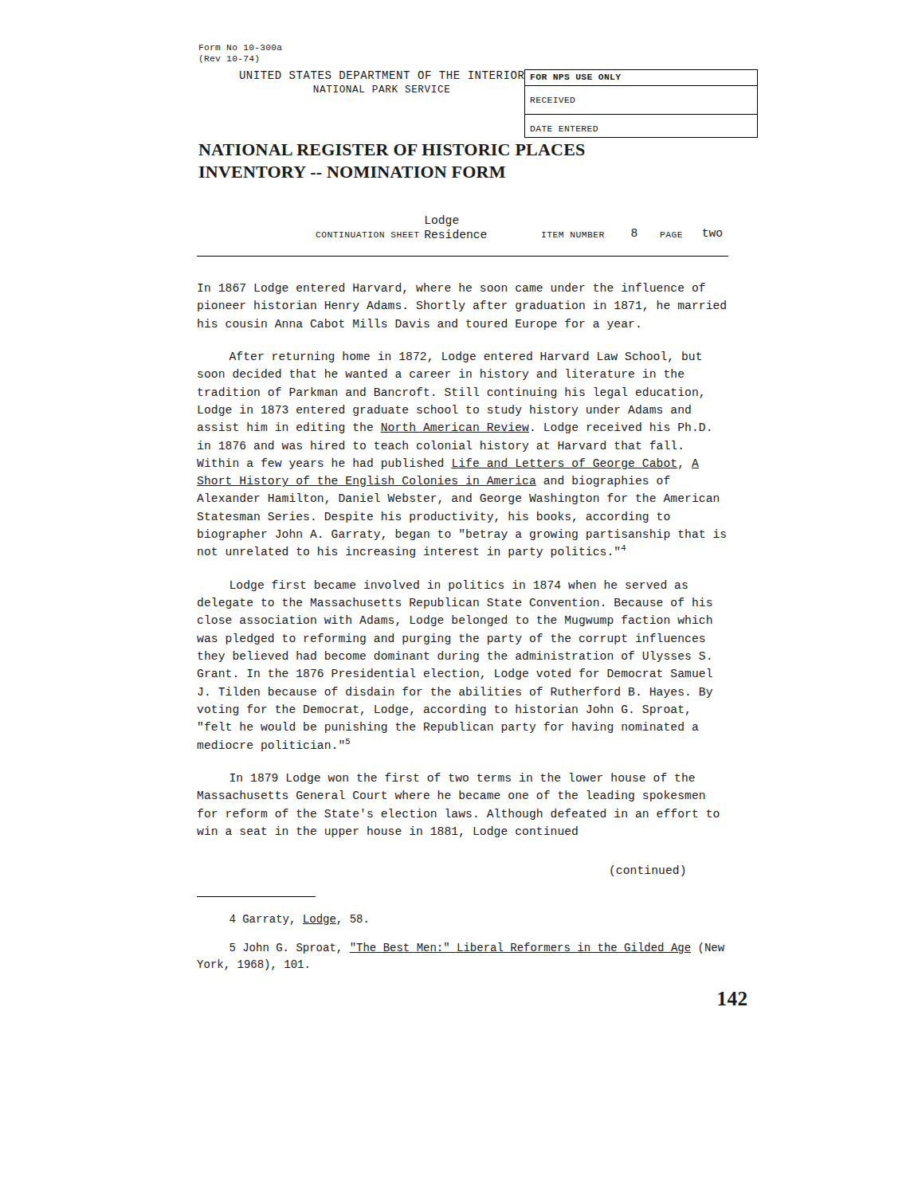Form No 10-300a
(Rev 10-74)
UNITED STATES DEPARTMENT OF THE INTERIOR
NATIONAL PARK SERVICE
FOR NPS USE ONLY
RECEIVED
DATE ENTERED
NATIONAL REGISTER OF HISTORIC PLACES
INVENTORY -- NOMINATION FORM
Lodge CONTINUATION SHEET Residence ITEM NUMBER 8 PAGE two
In 1867 Lodge entered Harvard, where he soon came under the influence of pioneer historian Henry Adams. Shortly after graduation in 1871, he married his cousin Anna Cabot Mills Davis and toured Europe for a year.
After returning home in 1872, Lodge entered Harvard Law School, but soon decided that he wanted a career in history and literature in the tradition of Parkman and Bancroft. Still continuing his legal education, Lodge in 1873 entered graduate school to study history under Adams and assist him in editing the North American Review. Lodge received his Ph.D. in 1876 and was hired to teach colonial history at Harvard that fall. Within a few years he had published Life and Letters of George Cabot, A Short History of the English Colonies in America and biographies of Alexander Hamilton, Daniel Webster, and George Washington for the American Statesman Series. Despite his productivity, his books, according to biographer John A. Garraty, began to "betray a growing partisanship that is not unrelated to his increasing interest in party politics."4
Lodge first became involved in politics in 1874 when he served as delegate to the Massachusetts Republican State Convention. Because of his close association with Adams, Lodge belonged to the Mugwump faction which was pledged to reforming and purging the party of the corrupt influences they believed had become dominant during the administration of Ulysses S. Grant. In the 1876 Presidential election, Lodge voted for Democrat Samuel J. Tilden because of disdain for the abilities of Rutherford B. Hayes. By voting for the Democrat, Lodge, according to historian John G. Sproat, "felt he would be punishing the Republican party for having nominated a mediocre politician."5
In 1879 Lodge won the first of two terms in the lower house of the Massachusetts General Court where he became one of the leading spokesmen for reform of the State's election laws. Although defeated in an effort to win a seat in the upper house in 1881, Lodge continued
(continued)
4 Garraty, Lodge, 58.
5 John G. Sproat, "The Best Men:" Liberal Reformers in the Gilded Age (New York, 1968), 101.
142